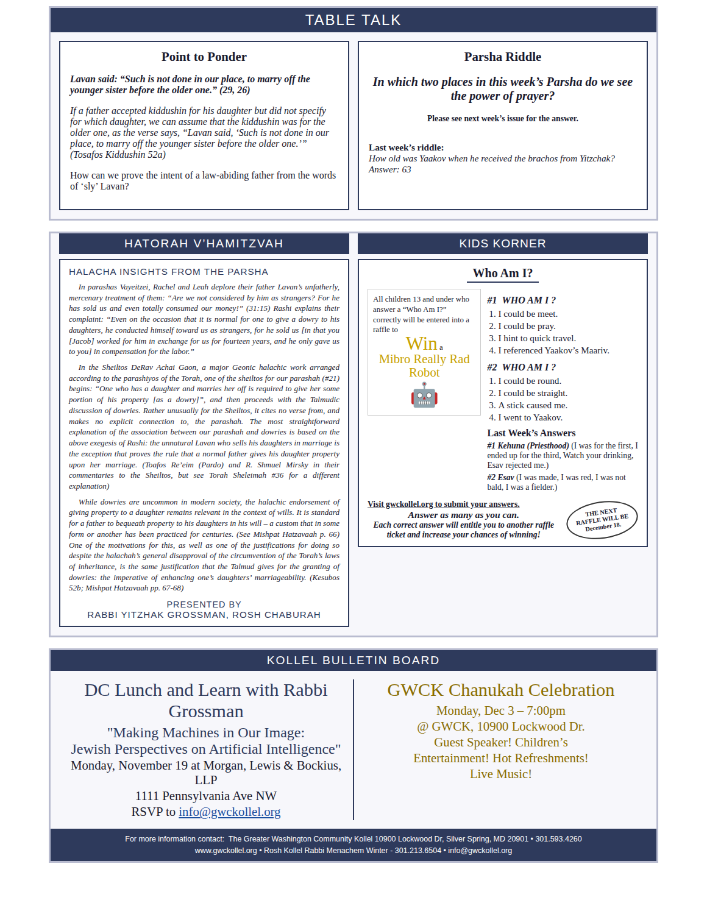TABLE TALK
Point to Ponder
Lavan said: “Such is not done in our place, to marry off the younger sister before the older one.” (29, 26)
If a father accepted kiddushin for his daughter but did not specify for which daughter, we can assume that the kiddushin was for the older one, as the verse says, “Lavan said, ‘Such is not done in our place, to marry off the younger sister before the older one.’” (Tosafos Kiddushin 52a)
How can we prove the intent of a law-abiding father from the words of ‘sly’ Lavan?
Parsha Riddle
In which two places in this week’s Parsha do we see the power of prayer?
Please see next week’s issue for the answer.
Last week’s riddle:
How old was Yaakov when he received the brachos from Yitzchak?
Answer: 63
HATORAH V’HAMITZVAH
HALACHA INSIGHTS FROM THE PARSHA
In parashas Vayeitzei, Rachel and Leah deplore their father Lavan’s unfatherly, mercenary treatment of them: “Are we not considered by him as strangers? For he has sold us and even totally consumed our money!” (31:15) Rashi explains their complaint: “Even on the occasion that it is normal for one to give a dowry to his daughters, he conducted himself toward us as strangers, for he sold us [in that you [Jacob] worked for him in exchange for us for fourteen years, and he only gave us to you] in compensation for the labor.”
In the Sheiltos DeRav Achai Gaon, a major Geonic halachic work arranged according to the parashiyos of the Torah, one of the sheiltos for our parashah (#21) begins: “One who has a daughter and marries her off is required to give her some portion of his property [as a dowry]”, and then proceeds with the Talmudic discussion of dowries. Rather unusually for the Sheiltos, it cites no verse from, and makes no explicit connection to, the parashah. The most straightforward explanation of the association between our parashah and dowries is based on the above exegesis of Rashi: the unnatural Lavan who sells his daughters in marriage is the exception that proves the rule that a normal father gives his daughter property upon her marriage. (Toafos Re’eim (Pardo) and R. Shmuel Mirsky in their commentaries to the Sheiltos, but see Torah Sheleimah #36 for a different explanation)
While dowries are uncommon in modern society, the halachic endorsement of giving property to a daughter remains relevant in the context of wills. It is standard for a father to bequeath property to his daughters in his will – a custom that in some form or another has been practiced for centuries. (See Mishpat Hatzavaah p. 66) One of the motivations for this, as well as one of the justifications for doing so despite the halachah’s general disapproval of the circumvention of the Torah’s laws of inheritance, is the same justification that the Talmud gives for the granting of dowries: the imperative of enhancing one’s daughters’ marriageability. (Kesubos 52b; Mishpat Hatzavaah pp. 67-68)
PRESENTED BY
RABBI YITZHAK GROSSMAN, ROSH CHABURAH
KIDS KORNER
Who Am I?
All children 13 and under who answer a “Who Am I?” correctly will be entered into a raffle to
Win a
Mibro Really Rad Robot
🤖
#1 WHO AM I ?
I could be meet.
I could be pray.
I hint to quick travel.
I referenced Yaakov’s Maariv.
#2 WHO AM I ?
I could be round.
I could be straight.
A stick caused me.
I went to Yaakov.
Last Week’s Answers
#1 Kehuna (Priesthood) (I was for the first, I ended up for the third, Watch your drinking, Esav rejected me.)
#2 Esav (I was made, I was red, I was not bald, I was a fielder.)
Visit gwckollel.org to submit your answers. Answer as many as you can. Each correct answer will entitle you to another raffle ticket and increase your chances of winning!
THE NEXT
RAFFLE WILL BE
December 18.
KOLLEL BULLETIN BOARD
DC Lunch and Learn with Rabbi Grossman
"Making Machines in Our Image:
Jewish Perspectives on Artificial Intelligence"
Monday, November 19 at Morgan, Lewis & Bockius, LLP
1111 Pennsylvania Ave NW
RSVP to info@gwckollel.org
GWCK Chanukah Celebration
Monday, Dec 3 – 7:00pm
@ GWCK, 10900 Lockwood Dr.
Guest Speaker! Children’s
Entertainment! Hot Refreshments!
Live Music!
For more information contact: The Greater Washington Community Kollel 10900 Lockwood Dr, Silver Spring, MD 20901 • 301.593.4260
www.gwckollel.org • Rosh Kollel Rabbi Menachem Winter - 301.213.6504 • info@gwckollel.org